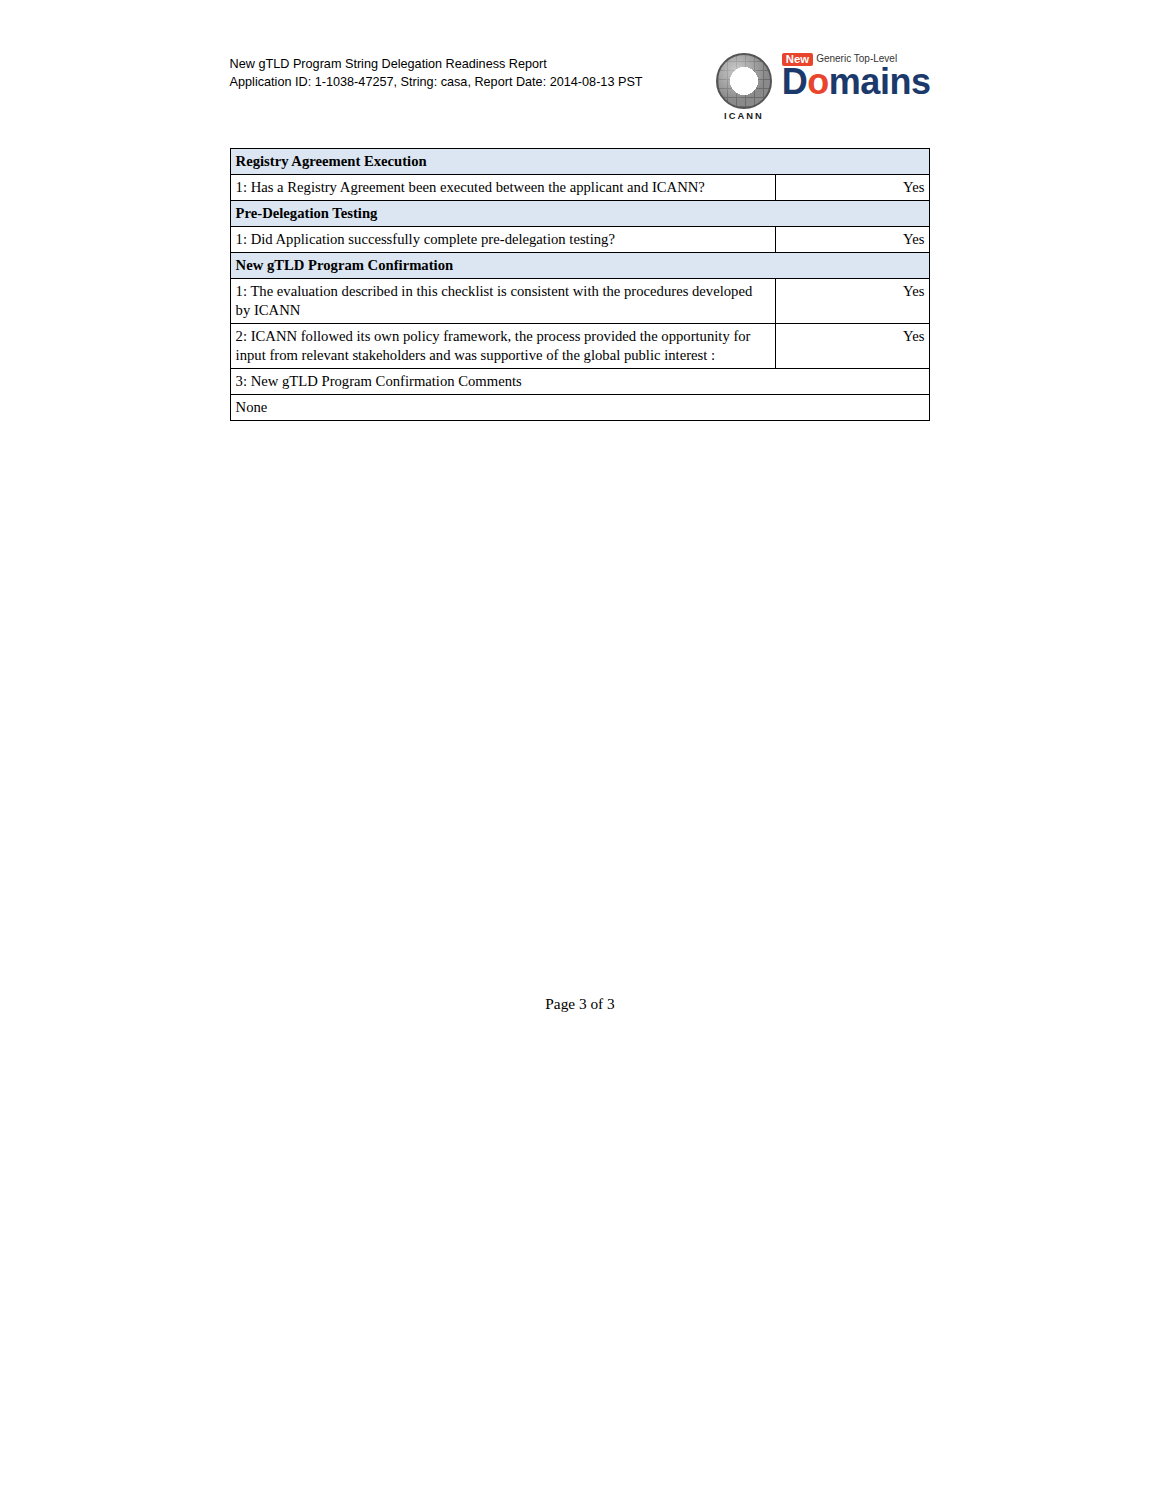New gTLD Program String Delegation Readiness Report
Application ID: 1-1038-47257, String: casa, Report Date: 2014-08-13 PST
ICANN
New Generic Top-Level
Domains
| Registry Agreement Execution |
| 1: Has a Registry Agreement been executed between the applicant and ICANN? | Yes |
| Pre-Delegation Testing |
| 1: Did Application successfully complete pre-delegation testing? | Yes |
| New gTLD Program Confirmation |
| 1: The evaluation described in this checklist is consistent with the procedures developed by ICANN | Yes |
| 2: ICANN followed its own policy framework, the process provided the opportunity for input from relevant stakeholders and was supportive of the global public interest : | Yes |
| 3: New gTLD Program Confirmation Comments |
| None |
Page 3 of 3